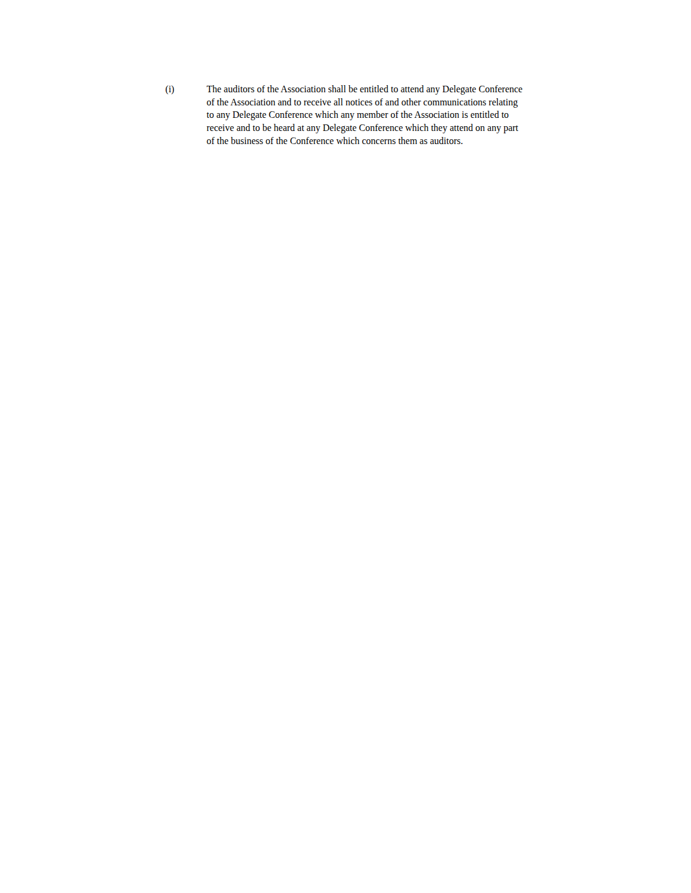(i)
The auditors of the Association shall be entitled to attend any Delegate Conference of the Association and to receive all notices of and other communications relating to any Delegate Conference which any member of the Association is entitled to receive and to be heard at any Delegate Conference which they attend on any part of the business of the Conference which concerns them as auditors.